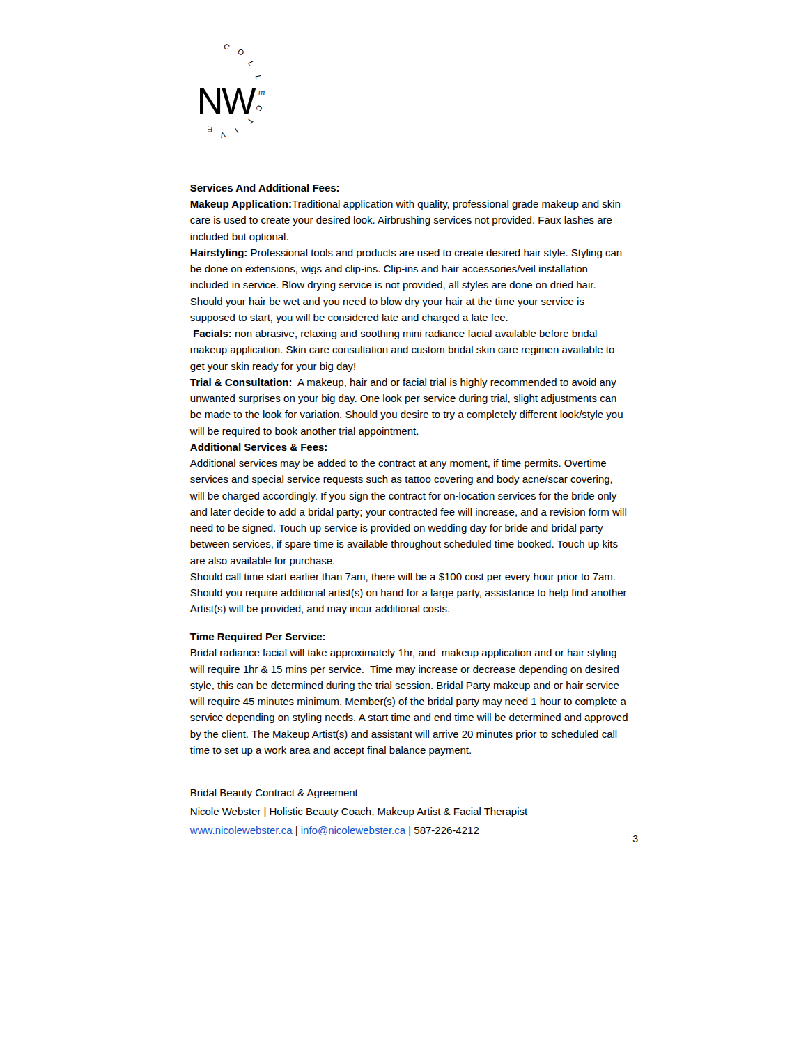C O L L E C T I V E
NW
Services And Additional Fees:
Makeup Application: Traditional application with quality, professional grade makeup and skin care is used to create your desired look. Airbrushing services not provided. Faux lashes are included but optional.
Hairstyling: Professional tools and products are used to create desired hair style. Styling can be done on extensions, wigs and clip-ins. Clip-ins and hair accessories/veil installation included in service. Blow drying service is not provided, all styles are done on dried hair. Should your hair be wet and you need to blow dry your hair at the time your service is supposed to start, you will be considered late and charged a late fee.
Facials: non abrasive, relaxing and soothing mini radiance facial available before bridal makeup application. Skin care consultation and custom bridal skin care regimen available to get your skin ready for your big day!
Trial & Consultation: A makeup, hair and or facial trial is highly recommended to avoid any unwanted surprises on your big day. One look per service during trial, slight adjustments can be made to the look for variation. Should you desire to try a completely different look/style you will be required to book another trial appointment.
Additional Services & Fees:
Additional services may be added to the contract at any moment, if time permits. Overtime services and special service requests such as tattoo covering and body acne/scar covering, will be charged accordingly. If you sign the contract for on-location services for the bride only and later decide to add a bridal party; your contracted fee will increase, and a revision form will need to be signed. Touch up service is provided on wedding day for bride and bridal party between services, if spare time is available throughout scheduled time booked. Touch up kits are also available for purchase.
Should call time start earlier than 7am, there will be a $100 cost per every hour prior to 7am. Should you require additional artist(s) on hand for a large party, assistance to help find another Artist(s) will be provided, and may incur additional costs.
Time Required Per Service:
Bridal radiance facial will take approximately 1hr, and makeup application and or hair styling will require 1hr & 15 mins per service. Time may increase or decrease depending on desired style, this can be determined during the trial session. Bridal Party makeup and or hair service will require 45 minutes minimum. Member(s) of the bridal party may need 1 hour to complete a service depending on styling needs. A start time and end time will be determined and approved by the client. The Makeup Artist(s) and assistant will arrive 20 minutes prior to scheduled call time to set up a work area and accept final balance payment.
Bridal Beauty Contract & Agreement
Nicole Webster | Holistic Beauty Coach, Makeup Artist & Facial Therapist
www.nicolewebster.ca | info@nicolewebster.ca | 587-226-4212
3